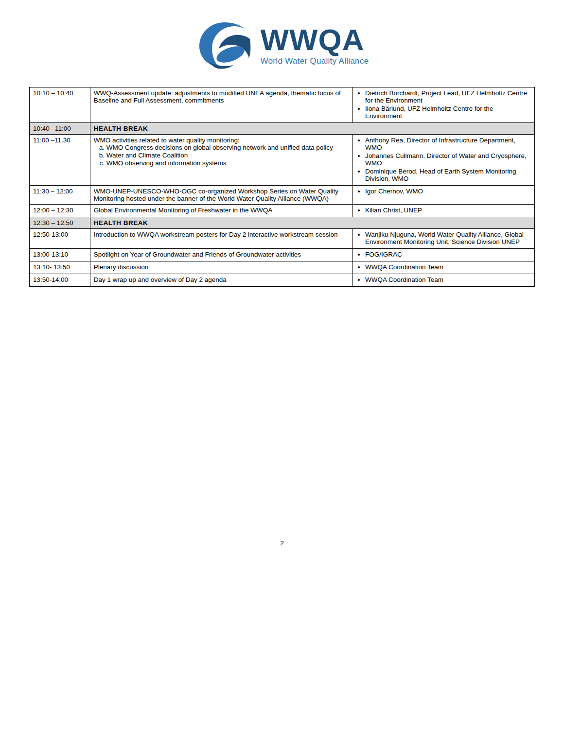WWQA
World Water Quality Alliance
| 10:10 – 10:40 | WWQ-Assessment update: adjustments to modified UNEA agenda, thematic focus of Baseline and Full Assessment, commitments | Dietrich Borchardt, Project Lead, UFZ Helmholtz Centre for the Environment Ilona Bärlund, UFZ Helmholtz Centre for the Environment |
| 10:40 –11:00 | HEALTH BREAK |
| 11:00 –11.30 | WMO activities related to water quality monitoring: WMO Congress decisions on global observing network and unified data policy Water and Climate Coalition WMO observing and information systems | Anthony Rea, Director of Infrastructure Department, WMO Johannes Cullmann, Director of Water and Cryosphere, WMO Dominique Berod, Head of Earth System Monitoring Division, WMO |
| 11:30 – 12:00 | WMO-UNEP-UNESCO-WHO-OGC co-organized Workshop Series on Water Quality Monitoring hosted under the banner of the World Water Quality Alliance (WWQA) | Igor Chernov, WMO |
| 12:00 – 12:30 | Global Environmental Monitoring of Freshwater in the WWQA | Kilian Christ, UNEP |
| 12:30 – 12:50 | HEALTH BREAK |
| 12:50-13:00 | Introduction to WWQA workstream posters for Day 2 interactive workstream session | Wanjiku Njuguna, World Water Quality Alliance, Global Environment Monitoring Unit, Science Division UNEP |
| 13:00-13:10 | Spotlight on Year of Groundwater and Friends of Groundwater activities | FOG/IGRAC |
| 13:10- 13:50 | Plenary discussion | WWQA Coordination Team |
| 13:50-14:00 | Day 1 wrap up and overview of Day 2 agenda | WWQA Coordination Team |
2